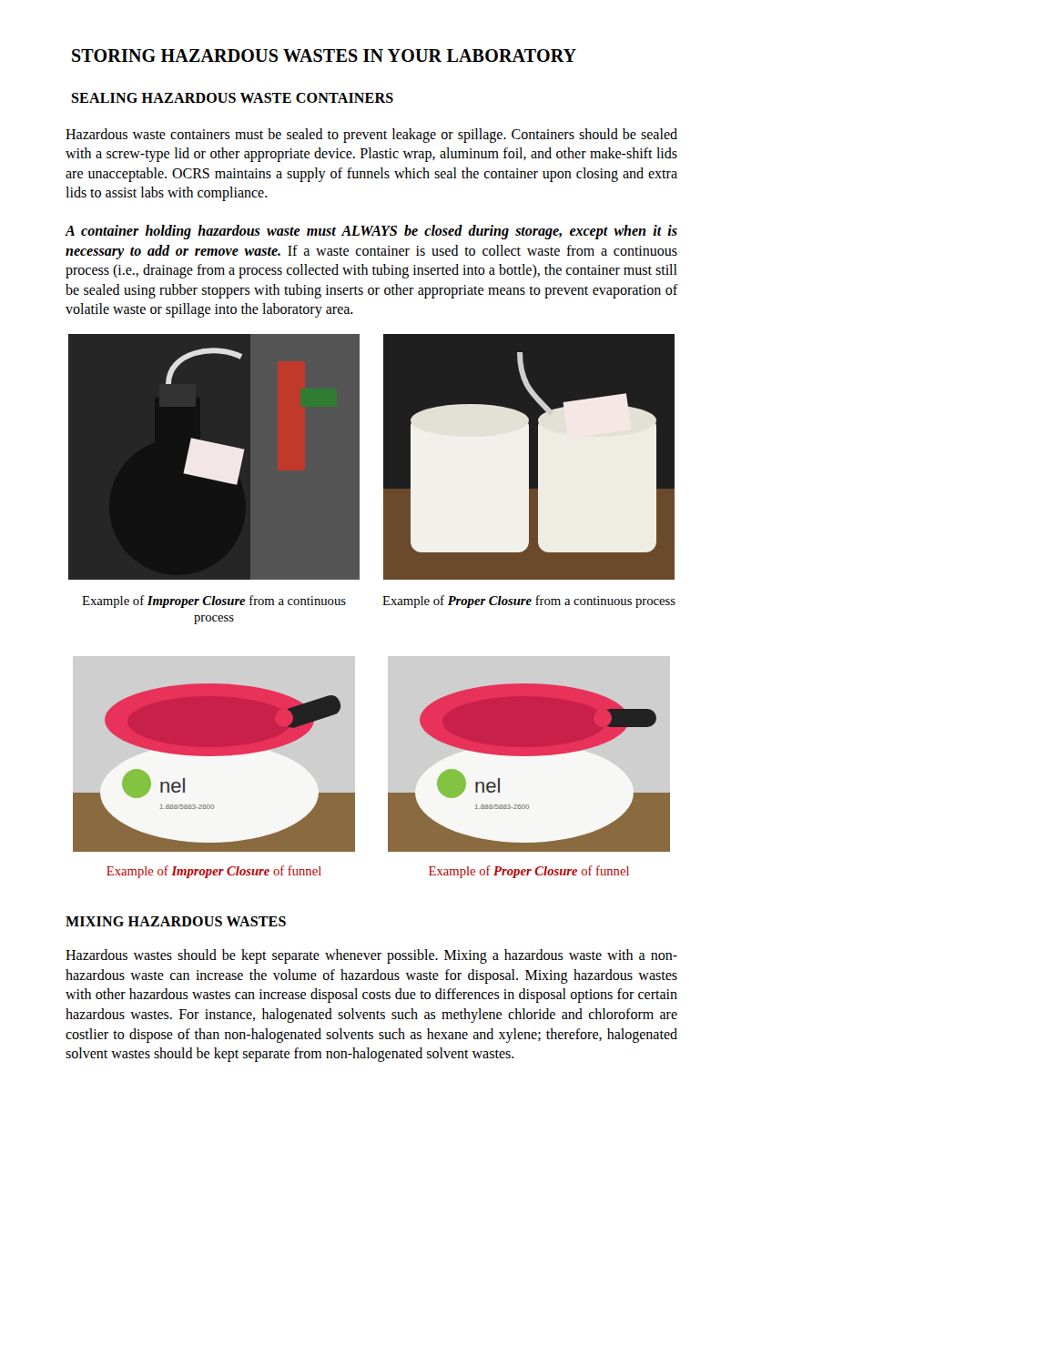STORING HAZARDOUS WASTES IN YOUR LABORATORY
SEALING HAZARDOUS WASTE CONTAINERS
Hazardous waste containers must be sealed to prevent leakage or spillage. Containers should be sealed with a screw-type lid or other appropriate device. Plastic wrap, aluminum foil, and other make-shift lids are unacceptable. OCRS maintains a supply of funnels which seal the container upon closing and extra lids to assist labs with compliance.
A container holding hazardous waste must ALWAYS be closed during storage, except when it is necessary to add or remove waste. If a waste container is used to collect waste from a continuous process (i.e., drainage from a process collected with tubing inserted into a bottle), the container must still be sealed using rubber stoppers with tubing inserts or other appropriate means to prevent evaporation of volatile waste or spillage into the laboratory area.
| Example of Improper Closure from a continuous process | Example of Proper Closure from a continuous process |
| Example of Improper Closure of funnel | Example of Proper Closure of funnel |
MIXING HAZARDOUS WASTES
Hazardous wastes should be kept separate whenever possible. Mixing a hazardous waste with a non-hazardous waste can increase the volume of hazardous waste for disposal. Mixing hazardous wastes with other hazardous wastes can increase disposal costs due to differences in disposal options for certain hazardous wastes. For instance, halogenated solvents such as methylene chloride and chloroform are costlier to dispose of than non-halogenated solvents such as hexane and xylene; therefore, halogenated solvent wastes should be kept separate from non-halogenated solvent wastes.